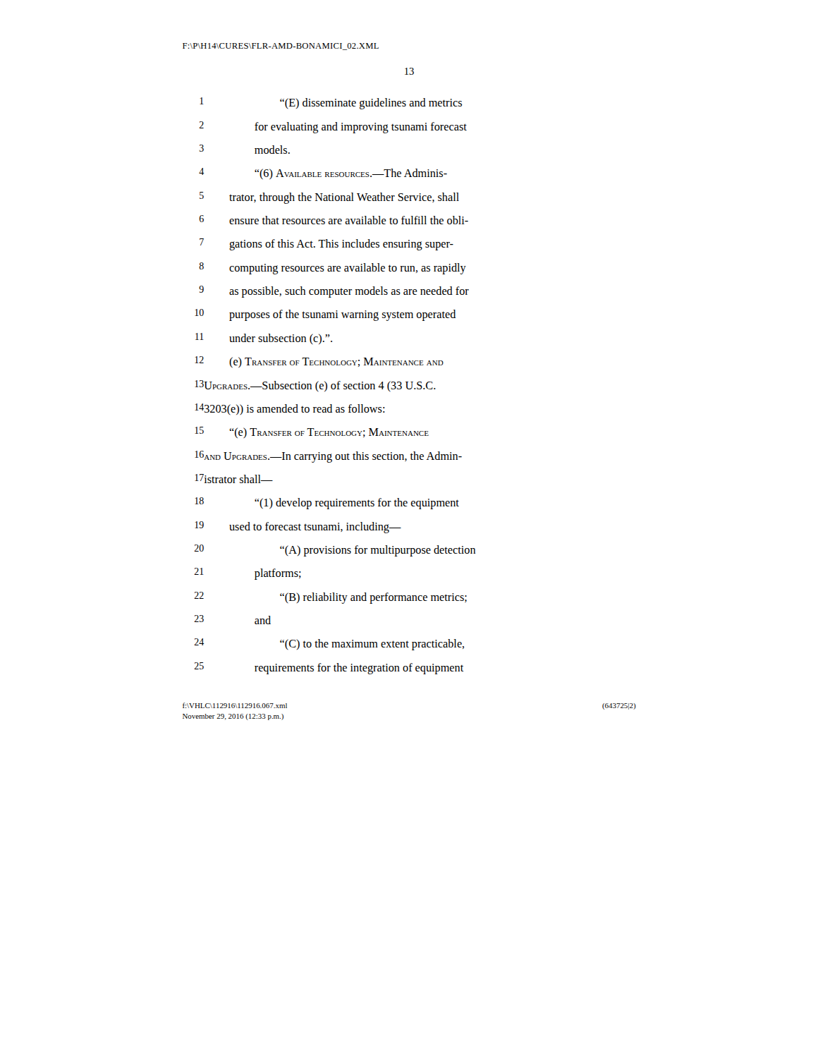F:\P\H14\CURES\FLR-AMD-BONAMICI_02.XML
13
| 1 | “(E) disseminate guidelines and metrics |
| 2 | for evaluating and improving tsunami forecast |
| 3 | models. |
| 4 | “(6) Available resources. —The Adminis- |
| 5 | trator, through the National Weather Service, shall |
| 6 | ensure that resources are available to fulfill the obli- |
| 7 | gations of this Act. This includes ensuring super- |
| 8 | computing resources are available to run, as rapidly |
| 9 | as possible, such computer models as are needed for |
| 10 | purposes of the tsunami warning system operated |
| 11 | under subsection (c).”. |
| 12 | (e) Transfer of Technology; Maintenance and |
| 13 | Upgrades. —Subsection (e) of section 4 (33 U.S.C. |
| 14 | 3203(e)) is amended to read as follows: |
| 15 | “(e) Transfer of Technology; Maintenance |
| 16 | and Upgrades. —In carrying out this section, the Admin- |
| 17 | istrator shall— |
| 18 | “(1) develop requirements for the equipment |
| 19 | used to forecast tsunami, including— |
| 20 | “(A) provisions for multipurpose detection |
| 21 | platforms; |
| 22 | “(B) reliability and performance metrics; |
| 23 | and |
| 24 | “(C) to the maximum extent practicable, |
| 25 | requirements for the integration of equipment |
(643725|2) f:\VHLC\112916\112916.067.xml
November 29, 2016 (12:33 p.m.)